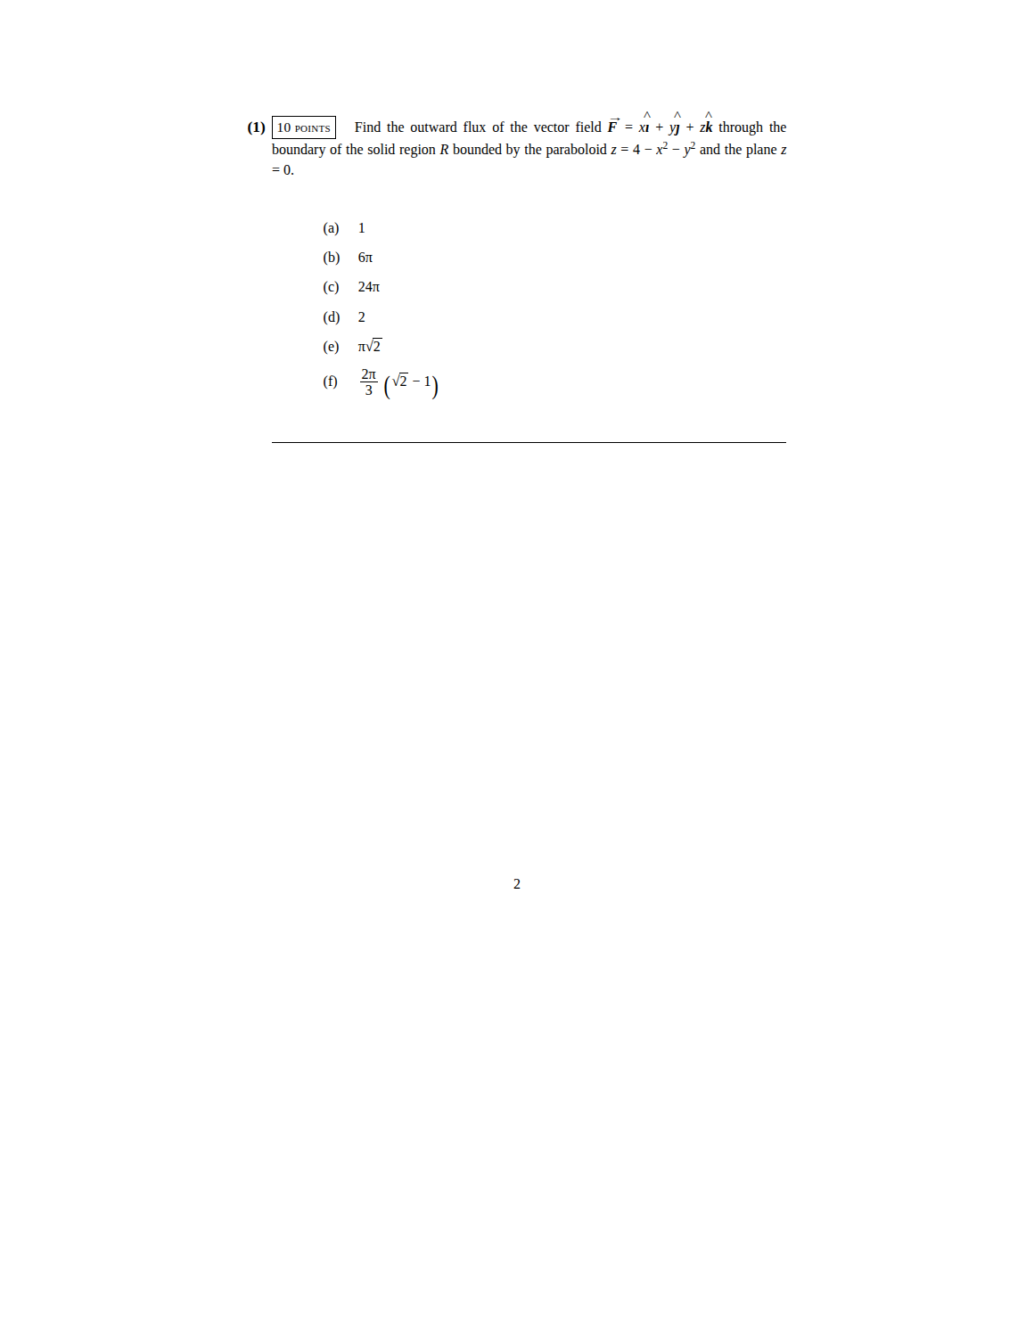(1)
10 points Find the outward flux of the vector field F = xı + yȷ + zk through the boundary of the solid region R bounded by the paraboloid z = 4 − x2 − y2 and the plane z = 0.
(a) 1
(b) 6π
(c) 24π
(d) 2
(e) π√2
(f) 2π 3 (√2 − 1)
2